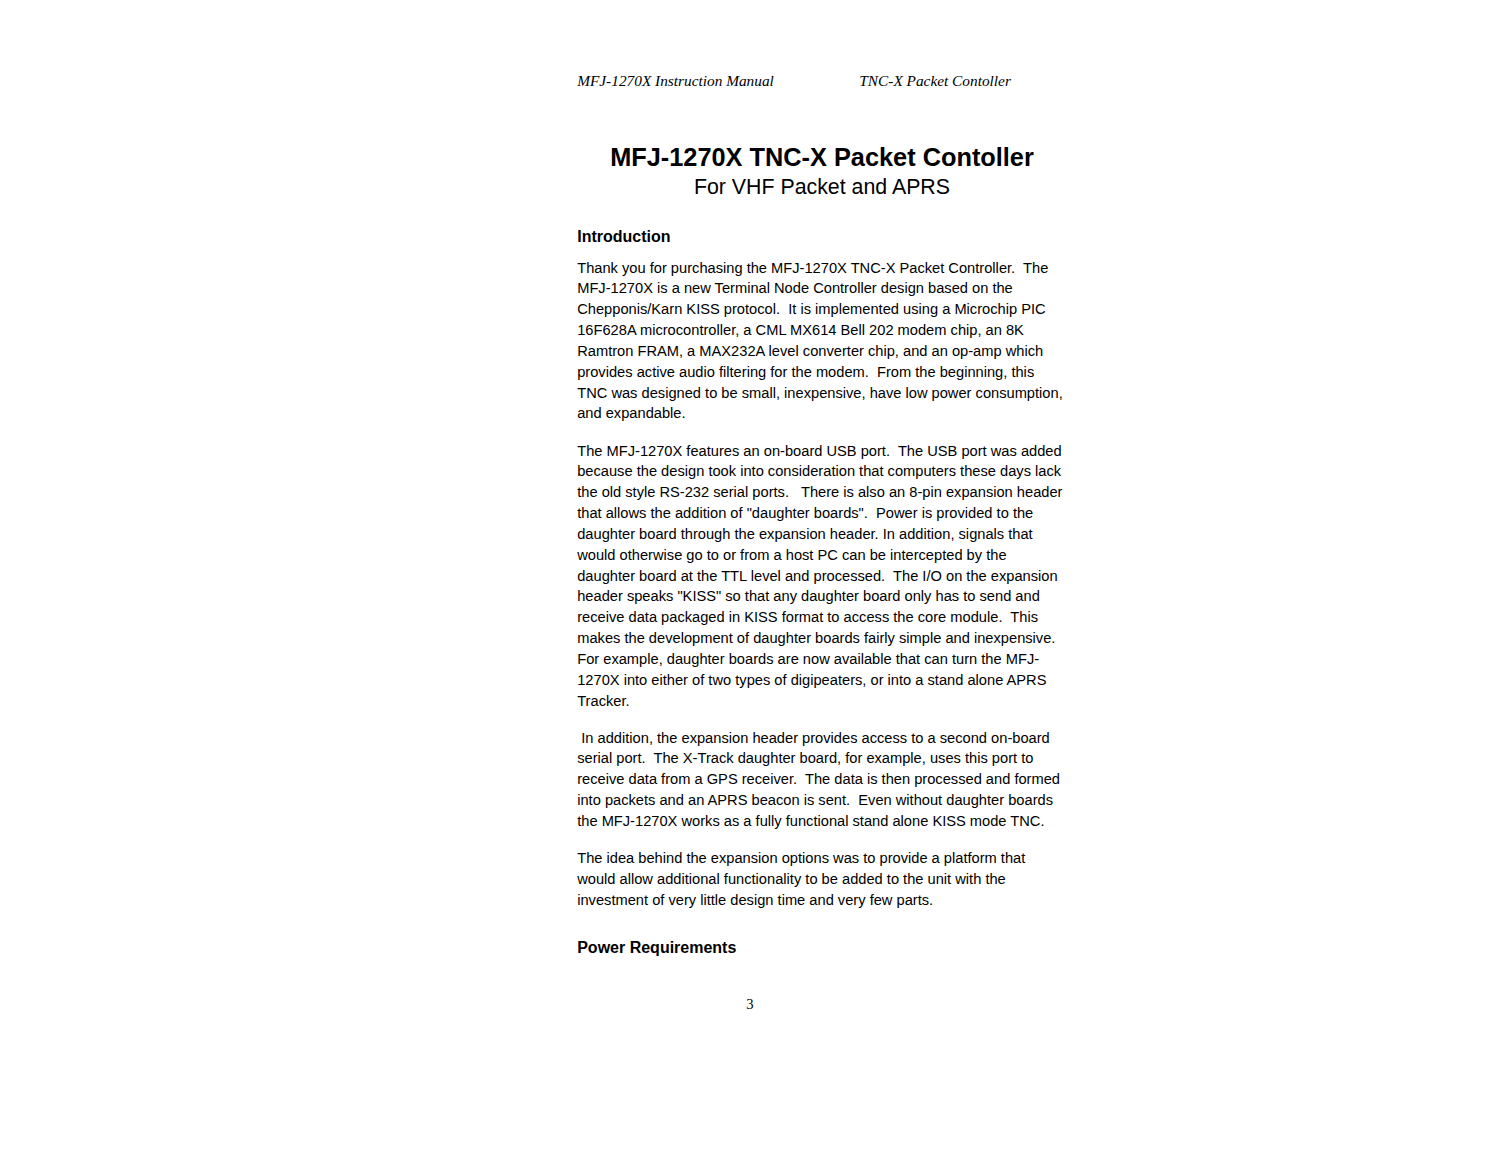MFJ-1270X Instruction Manual TNC-X Packet Contoller
MFJ-1270X TNC-X Packet Contoller For VHF Packet and APRS
Introduction
Thank you for purchasing the MFJ-1270X TNC-X Packet Controller. The MFJ-1270X is a new Terminal Node Controller design based on the Chepponis/Karn KISS protocol. It is implemented using a Microchip PIC 16F628A microcontroller, a CML MX614 Bell 202 modem chip, an 8K Ramtron FRAM, a MAX232A level converter chip, and an op-amp which provides active audio filtering for the modem. From the beginning, this TNC was designed to be small, inexpensive, have low power consumption, and expandable.
The MFJ-1270X features an on-board USB port. The USB port was added because the design took into consideration that computers these days lack the old style RS-232 serial ports. There is also an 8-pin expansion header that allows the addition of "daughter boards". Power is provided to the daughter board through the expansion header. In addition, signals that would otherwise go to or from a host PC can be intercepted by the daughter board at the TTL level and processed. The I/O on the expansion header speaks "KISS" so that any daughter board only has to send and receive data packaged in KISS format to access the core module. This makes the development of daughter boards fairly simple and inexpensive. For example, daughter boards are now available that can turn the MFJ-1270X into either of two types of digipeaters, or into a stand alone APRS Tracker.
In addition, the expansion header provides access to a second on-board serial port. The X-Track daughter board, for example, uses this port to receive data from a GPS receiver. The data is then processed and formed into packets and an APRS beacon is sent. Even without daughter boards the MFJ-1270X works as a fully functional stand alone KISS mode TNC.
The idea behind the expansion options was to provide a platform that would allow additional functionality to be added to the unit with the investment of very little design time and very few parts.
Power Requirements
3